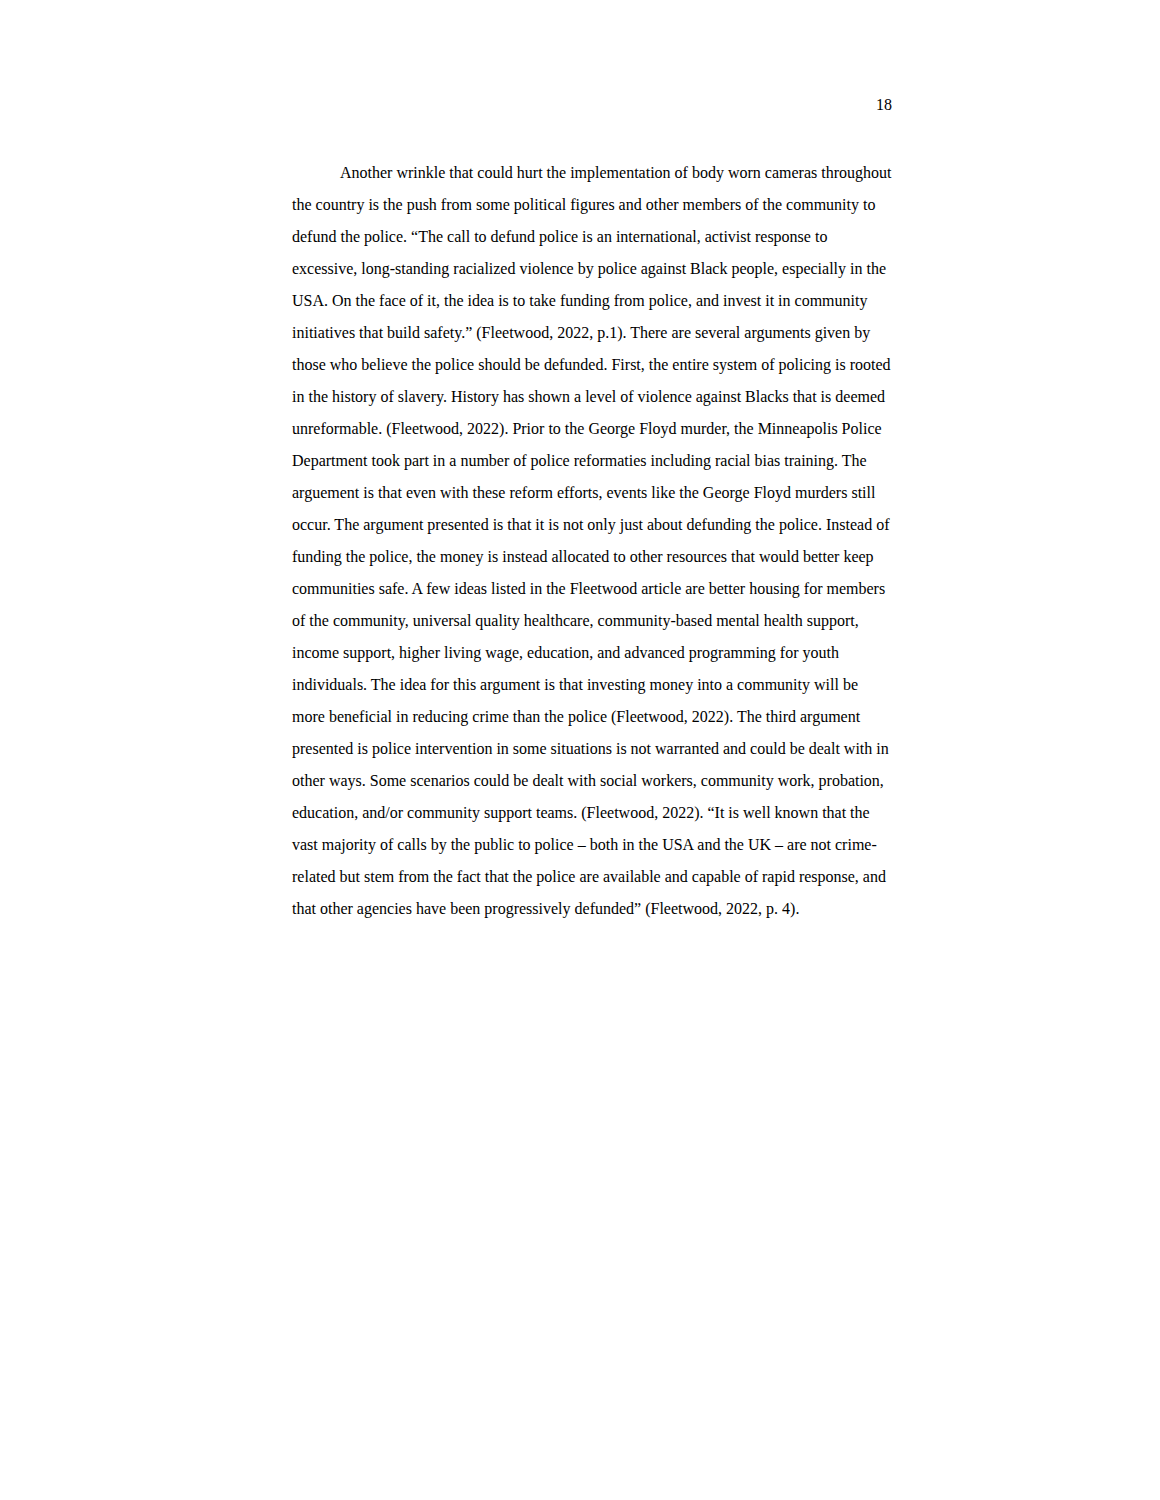18
Another wrinkle that could hurt the implementation of body worn cameras throughout the country is the push from some political figures and other members of the community to defund the police. “The call to defund police is an international, activist response to excessive, long-standing racialized violence by police against Black people, especially in the USA. On the face of it, the idea is to take funding from police, and invest it in community initiatives that build safety.” (Fleetwood, 2022, p.1). There are several arguments given by those who believe the police should be defunded. First, the entire system of policing is rooted in the history of slavery. History has shown a level of violence against Blacks that is deemed unreformable. (Fleetwood, 2022). Prior to the George Floyd murder, the Minneapolis Police Department took part in a number of police reformaties including racial bias training. The arguement is that even with these reform efforts, events like the George Floyd murders still occur. The argument presented is that it is not only just about defunding the police. Instead of funding the police, the money is instead allocated to other resources that would better keep communities safe. A few ideas listed in the Fleetwood article are better housing for members of the community, universal quality healthcare, community-based mental health support, income support, higher living wage, education, and advanced programming for youth individuals. The idea for this argument is that investing money into a community will be more beneficial in reducing crime than the police (Fleetwood, 2022). The third argument presented is police intervention in some situations is not warranted and could be dealt with in other ways. Some scenarios could be dealt with social workers, community work, probation, education, and/or community support teams. (Fleetwood, 2022). “It is well known that the vast majority of calls by the public to police – both in the USA and the UK – are not crime-related but stem from the fact that the police are available and capable of rapid response, and that other agencies have been progressively defunded” (Fleetwood, 2022, p. 4).